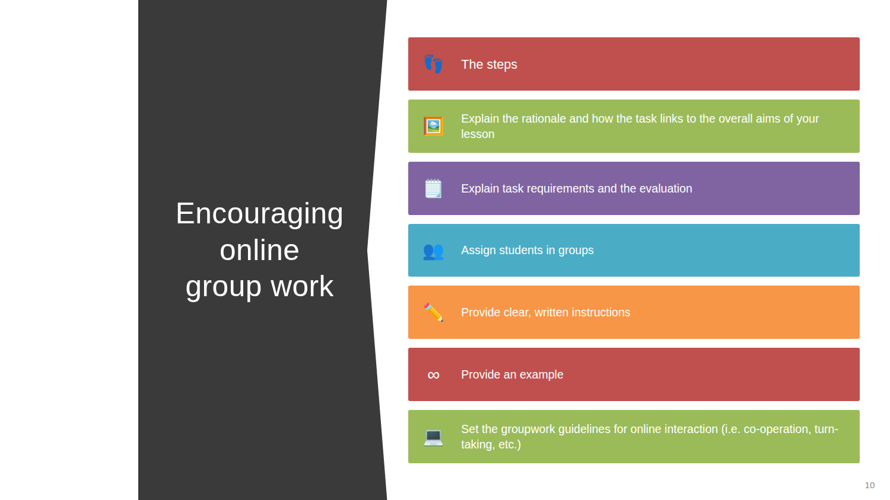Encouraging
online
group work
👣 The steps
🖼️ Explain the rationale and how the task links to the overall aims of your lesson
🗒️ Explain task requirements and the evaluation
👥 Assign students in groups
✏️ Provide clear, written instructions
∞ Provide an example
💻 Set the groupwork guidelines for online interaction (i.e. co-operation, turn-taking, etc.)
10